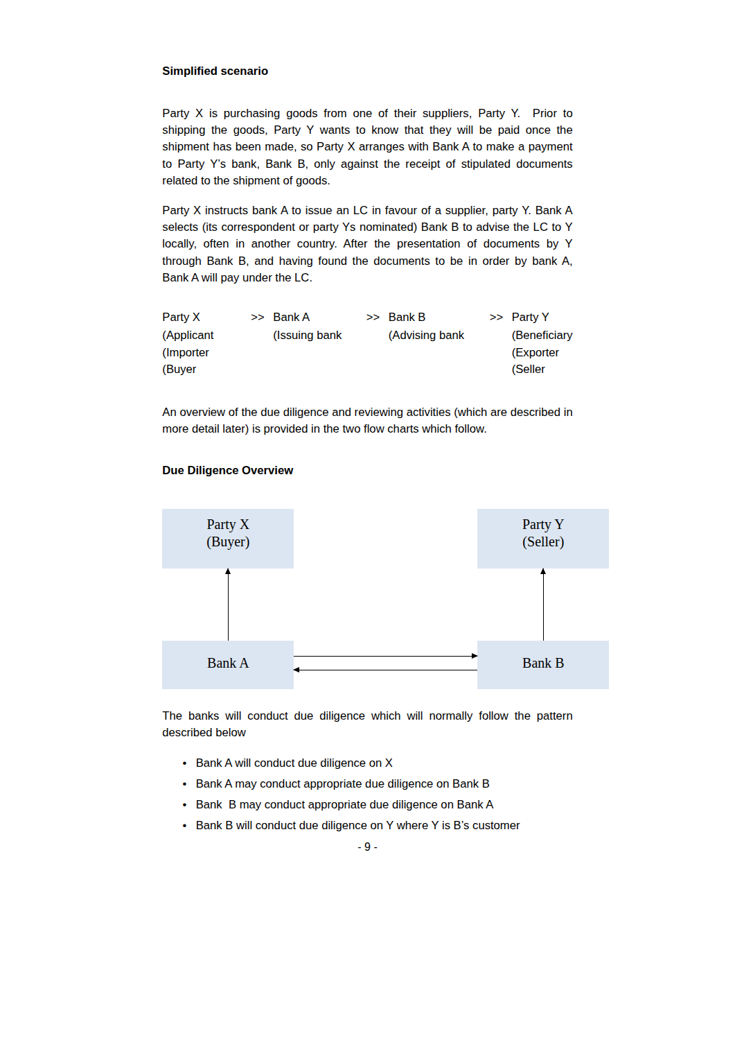Simplified scenario
Party X is purchasing goods from one of their suppliers, Party Y. Prior to shipping the goods, Party Y wants to know that they will be paid once the shipment has been made, so Party X arranges with Bank A to make a payment to Party Y’s bank, Bank B, only against the receipt of stipulated documents related to the shipment of goods.
Party X instructs bank A to issue an LC in favour of a supplier, party Y. Bank A selects (its correspondent or party Ys nominated) Bank B to advise the LC to Y locally, often in another country. After the presentation of documents by Y through Bank B, and having found the documents to be in order by bank A, Bank A will pay under the LC.
| Party X | >> | Bank A | >> | Bank B | >> | Party Y |
| (Applicant (Importer (Buyer | | (Issuing bank | | (Advising bank | | (Beneficiary (Exporter (Seller |
An overview of the due diligence and reviewing activities (which are described in more detail later) is provided in the two flow charts which follow.
Due Diligence Overview
Party X
(Buyer)
Party Y
(Seller)
Bank A
Bank B
The banks will conduct due diligence which will normally follow the pattern described below
Bank A will conduct due diligence on X
Bank A may conduct appropriate due diligence on Bank B
Bank B may conduct appropriate due diligence on Bank A
Bank B will conduct due diligence on Y where Y is B’s customer
- 9 -